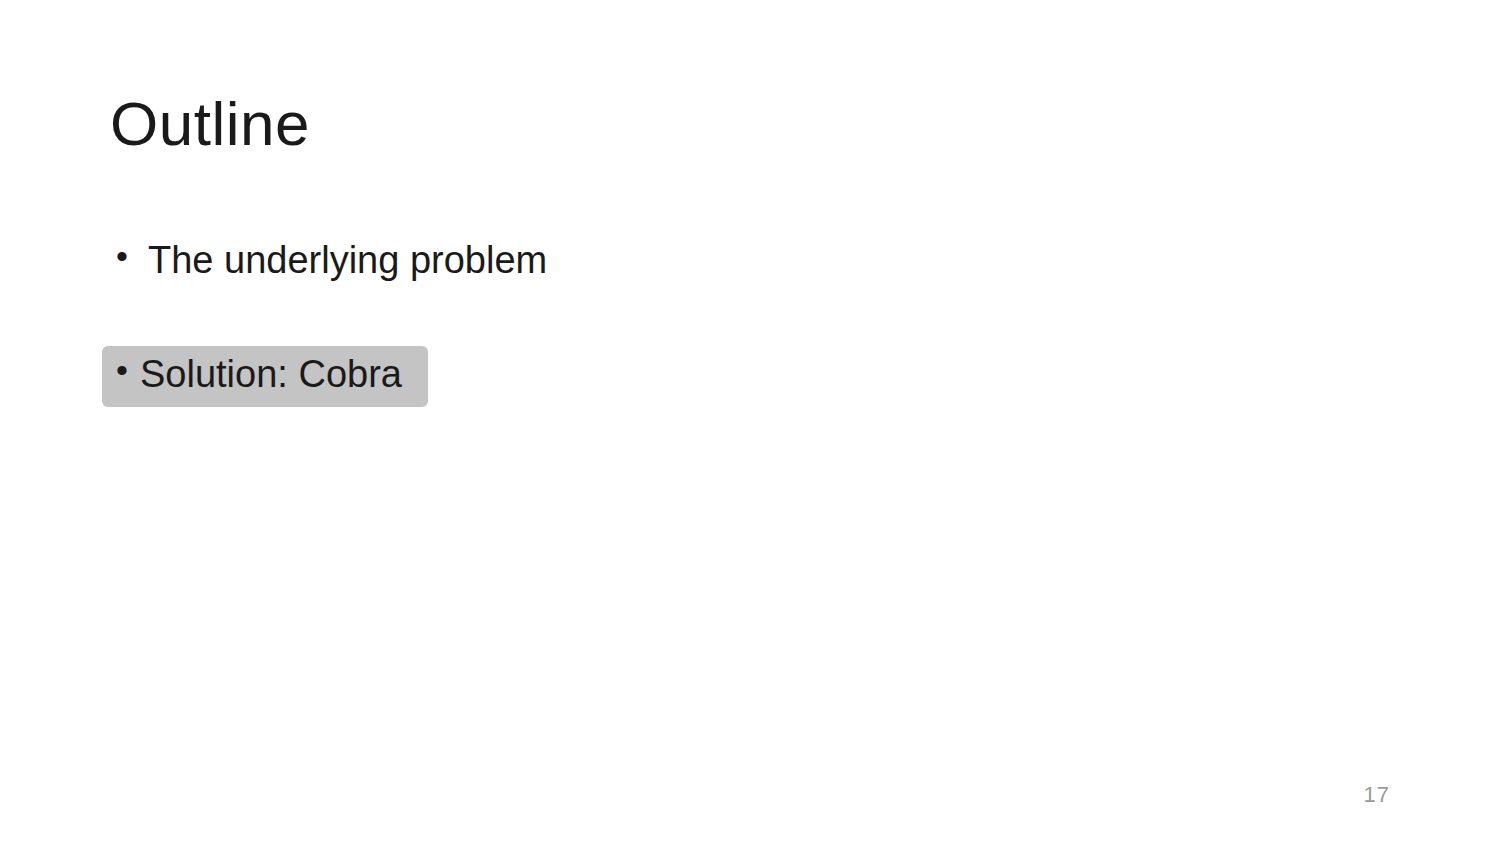Outline
The underlying problem
Solution: Cobra
17